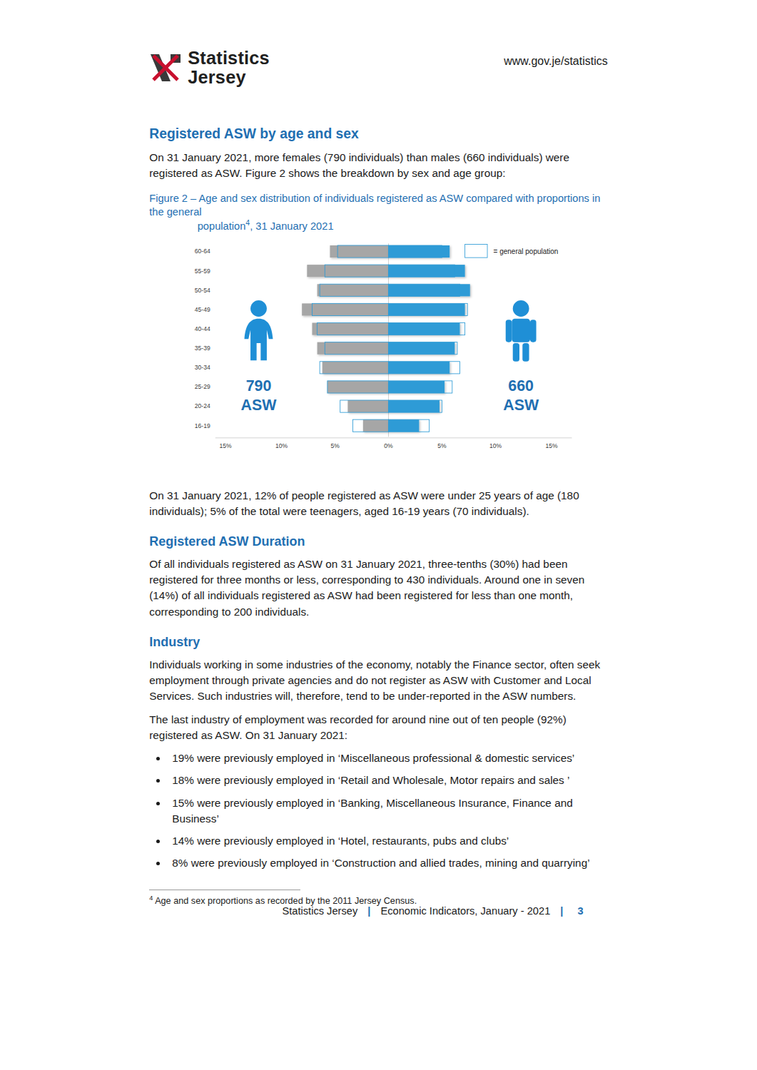Statistics
Jersey
www.gov.je/statistics
Registered ASW by age and sex
On 31 January 2021, more females (790 individuals) than males (660 individuals) were registered as ASW. Figure 2 shows the breakdown by sex and age group:
Figure 2 – Age and sex distribution of individuals registered as ASW compared with proportions in the general population4, 31 January 2021
60-64 55-59 50-54 45-49 40-44 35-39 30-34 25-29 20-24 16-19 = general population 790 ASW 660 ASW 15% 10% 5% 0% 5% 10% 15%
On 31 January 2021, 12% of people registered as ASW were under 25 years of age (180 individuals); 5% of the total were teenagers, aged 16-19 years (70 individuals).
Registered ASW Duration
Of all individuals registered as ASW on 31 January 2021, three-tenths (30%) had been registered for three months or less, corresponding to 430 individuals. Around one in seven (14%) of all individuals registered as ASW had been registered for less than one month, corresponding to 200 individuals.
Industry
Individuals working in some industries of the economy, notably the Finance sector, often seek employment through private agencies and do not register as ASW with Customer and Local Services. Such industries will, therefore, tend to be under-reported in the ASW numbers.
The last industry of employment was recorded for around nine out of ten people (92%) registered as ASW. On 31 January 2021:
19% were previously employed in ‘Miscellaneous professional & domestic services’
18% were previously employed in ‘Retail and Wholesale, Motor repairs and sales ’
15% were previously employed in ‘Banking, Miscellaneous Insurance, Finance and Business’
14% were previously employed in ‘Hotel, restaurants, pubs and clubs’
8% were previously employed in ‘Construction and allied trades, mining and quarrying’
4 Age and sex proportions as recorded by the 2011 Jersey Census.
Statistics Jersey | Economic Indicators, January - 2021 | 3